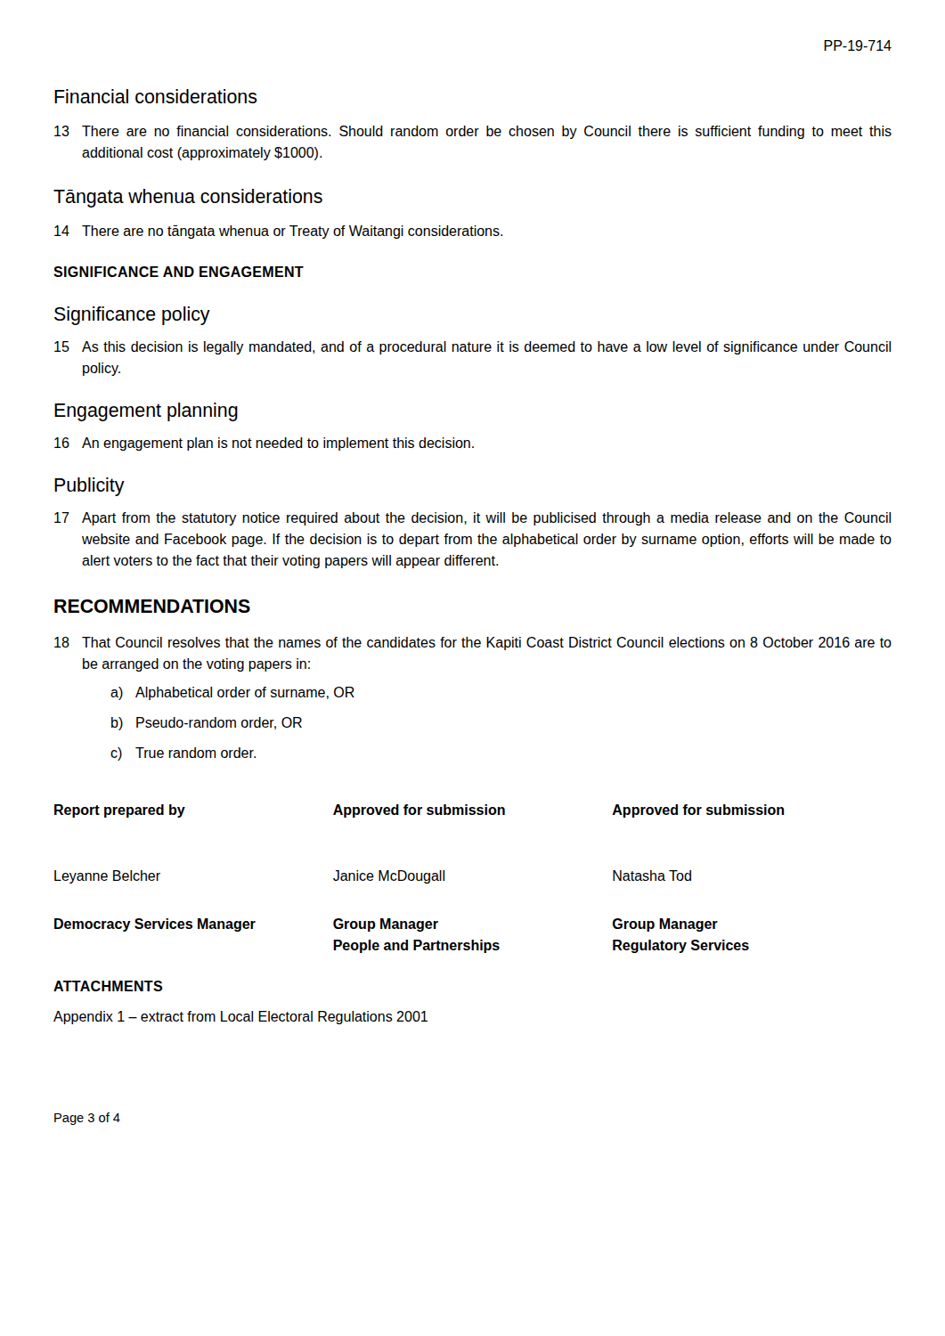PP-19-714
Financial considerations
13
There are no financial considerations. Should random order be chosen by Council there is sufficient funding to meet this additional cost (approximately $1000).
Tāngata whenua considerations
14
There are no tāngata whenua or Treaty of Waitangi considerations.
Significance and Engagement
Significance policy
15
As this decision is legally mandated, and of a procedural nature it is deemed to have a low level of significance under Council policy.
Engagement planning
16
An engagement plan is not needed to implement this decision.
Publicity
17
Apart from the statutory notice required about the decision, it will be publicised through a media release and on the Council website and Facebook page. If the decision is to depart from the alphabetical order by surname option, efforts will be made to alert voters to the fact that their voting papers will appear different.
RECOMMENDATIONS
18
That Council resolves that the names of the candidates for the Kapiti Coast District Council elections on 8 October 2016 are to be arranged on the voting papers in:
a) Alphabetical order of surname, OR
b) Pseudo-random order, OR
c) True random order.
| Report prepared by | Approved for submission | Approved for submission |
| Leyanne Belcher | Janice McDougall | Natasha Tod |
| Democracy Services Manager | Group Manager People and Partnerships | Group Manager Regulatory Services |
Attachments
Appendix 1 – extract from Local Electoral Regulations 2001
Page 3 of 4